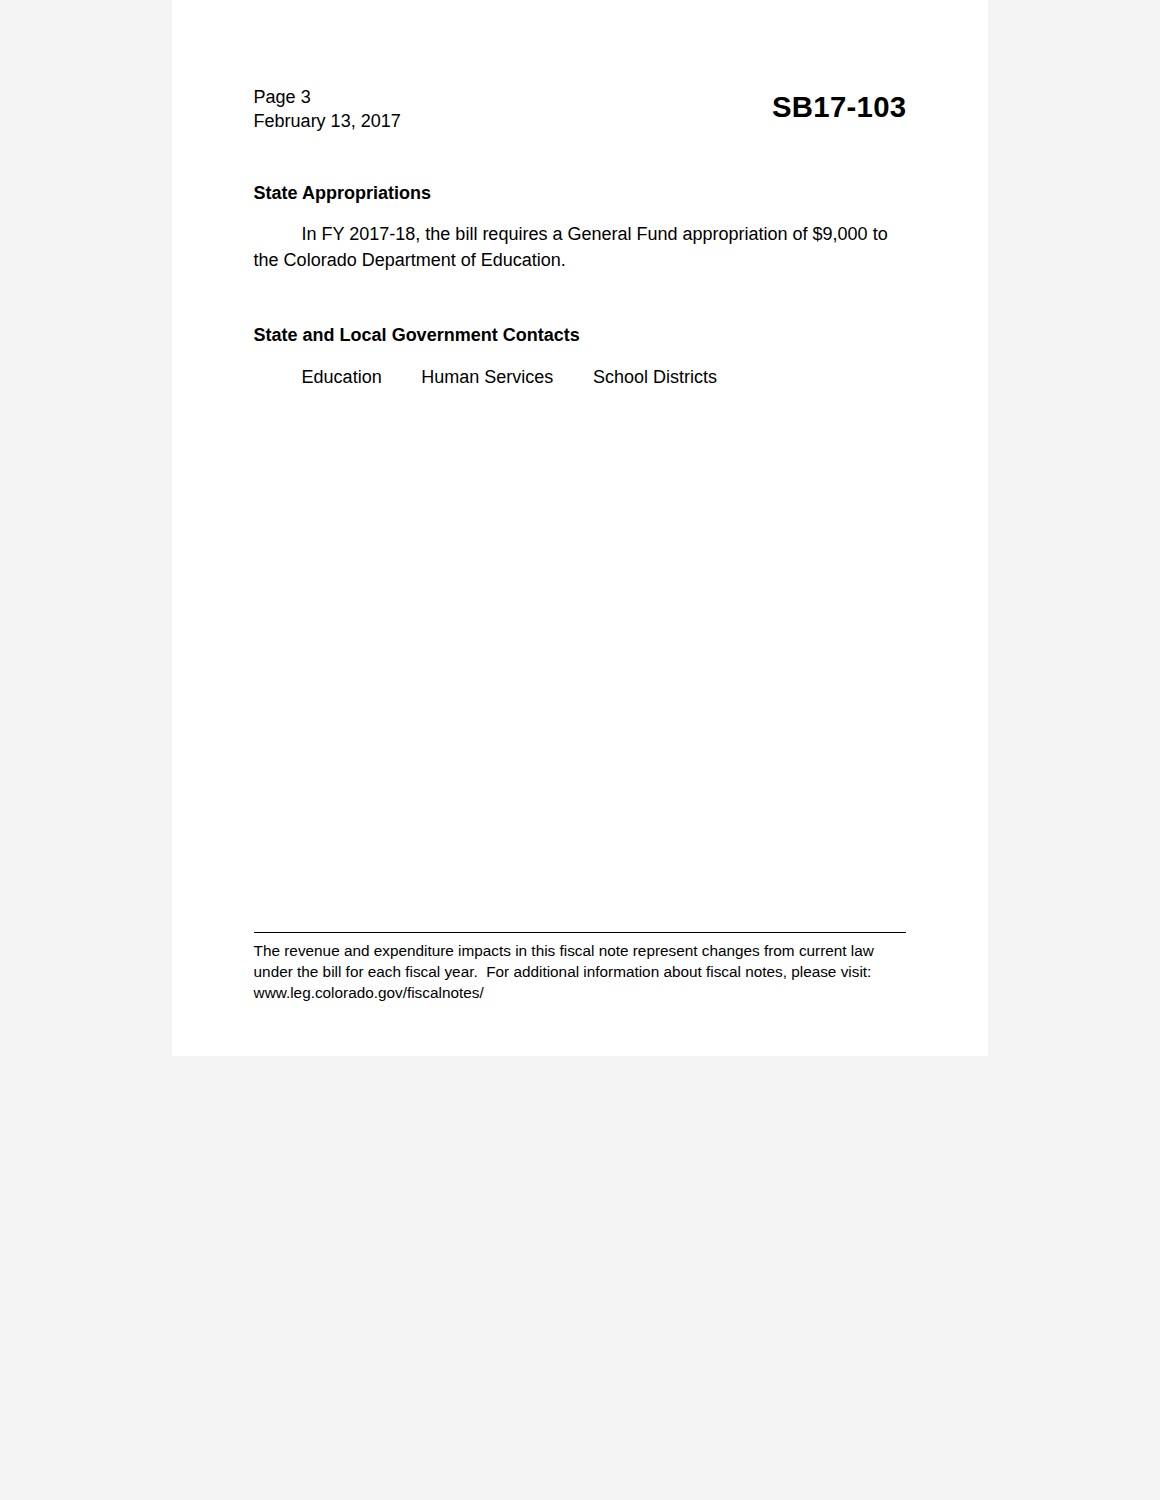Page 3
February 13, 2017
SB17-103
State Appropriations
In FY 2017-18, the bill requires a General Fund appropriation of $9,000 to the Colorado Department of Education.
State and Local Government Contacts
Education Human Services School Districts
The revenue and expenditure impacts in this fiscal note represent changes from current law under the bill for each fiscal year. For additional information about fiscal notes, please visit: www.leg.colorado.gov/fiscalnotes/